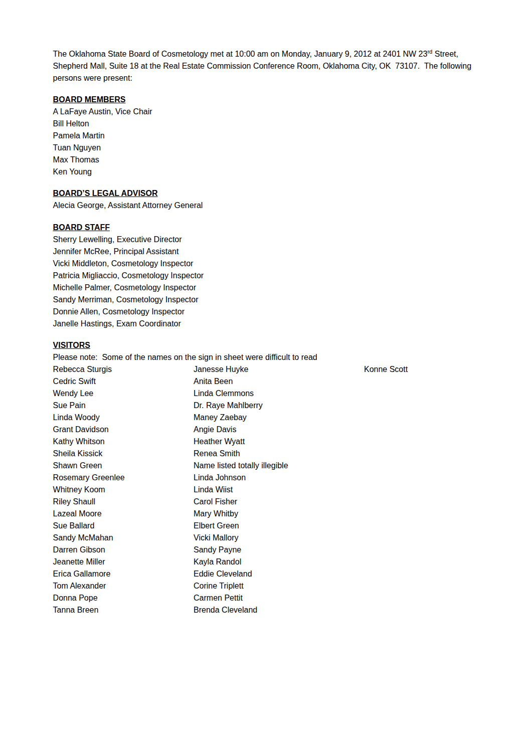The Oklahoma State Board of Cosmetology met at 10:00 am on Monday, January 9, 2012 at 2401 NW 23rd Street, Shepherd Mall, Suite 18 at the Real Estate Commission Conference Room, Oklahoma City, OK 73107. The following persons were present:
Board Members
A LaFaye Austin, Vice Chair
Bill Helton
Pamela Martin
Tuan Nguyen
Max Thomas
Ken Young
Board’s Legal Advisor
Alecia George, Assistant Attorney General
Board Staff
Sherry Lewelling, Executive Director
Jennifer McRee, Principal Assistant
Vicki Middleton, Cosmetology Inspector
Patricia Migliaccio, Cosmetology Inspector
Michelle Palmer, Cosmetology Inspector
Sandy Merriman, Cosmetology Inspector
Donnie Allen, Cosmetology Inspector
Janelle Hastings, Exam Coordinator
Visitors
Please note: Some of the names on the sign in sheet were difficult to read
| Rebecca Sturgis | Janesse Huyke | Konne Scott |
| Cedric Swift | Anita Been | |
| Wendy Lee | Linda Clemmons | |
| Sue Pain | Dr. Raye Mahlberry | |
| Linda Woody | Maney Zaebay | |
| Grant Davidson | Angie Davis | |
| Kathy Whitson | Heather Wyatt | |
| Sheila Kissick | Renea Smith | |
| Shawn Green | Name listed totally illegible | |
| Rosemary Greenlee | Linda Johnson | |
| Whitney Koom | Linda Wiist | |
| Riley Shaull | Carol Fisher | |
| Lazeal Moore | Mary Whitby | |
| Sue Ballard | Elbert Green | |
| Sandy McMahan | Vicki Mallory | |
| Darren Gibson | Sandy Payne | |
| Jeanette Miller | Kayla Randol | |
| Erica Gallamore | Eddie Cleveland | |
| Tom Alexander | Corine Triplett | |
| Donna Pope | Carmen Pettit | |
| Tanna Breen | Brenda Cleveland | |